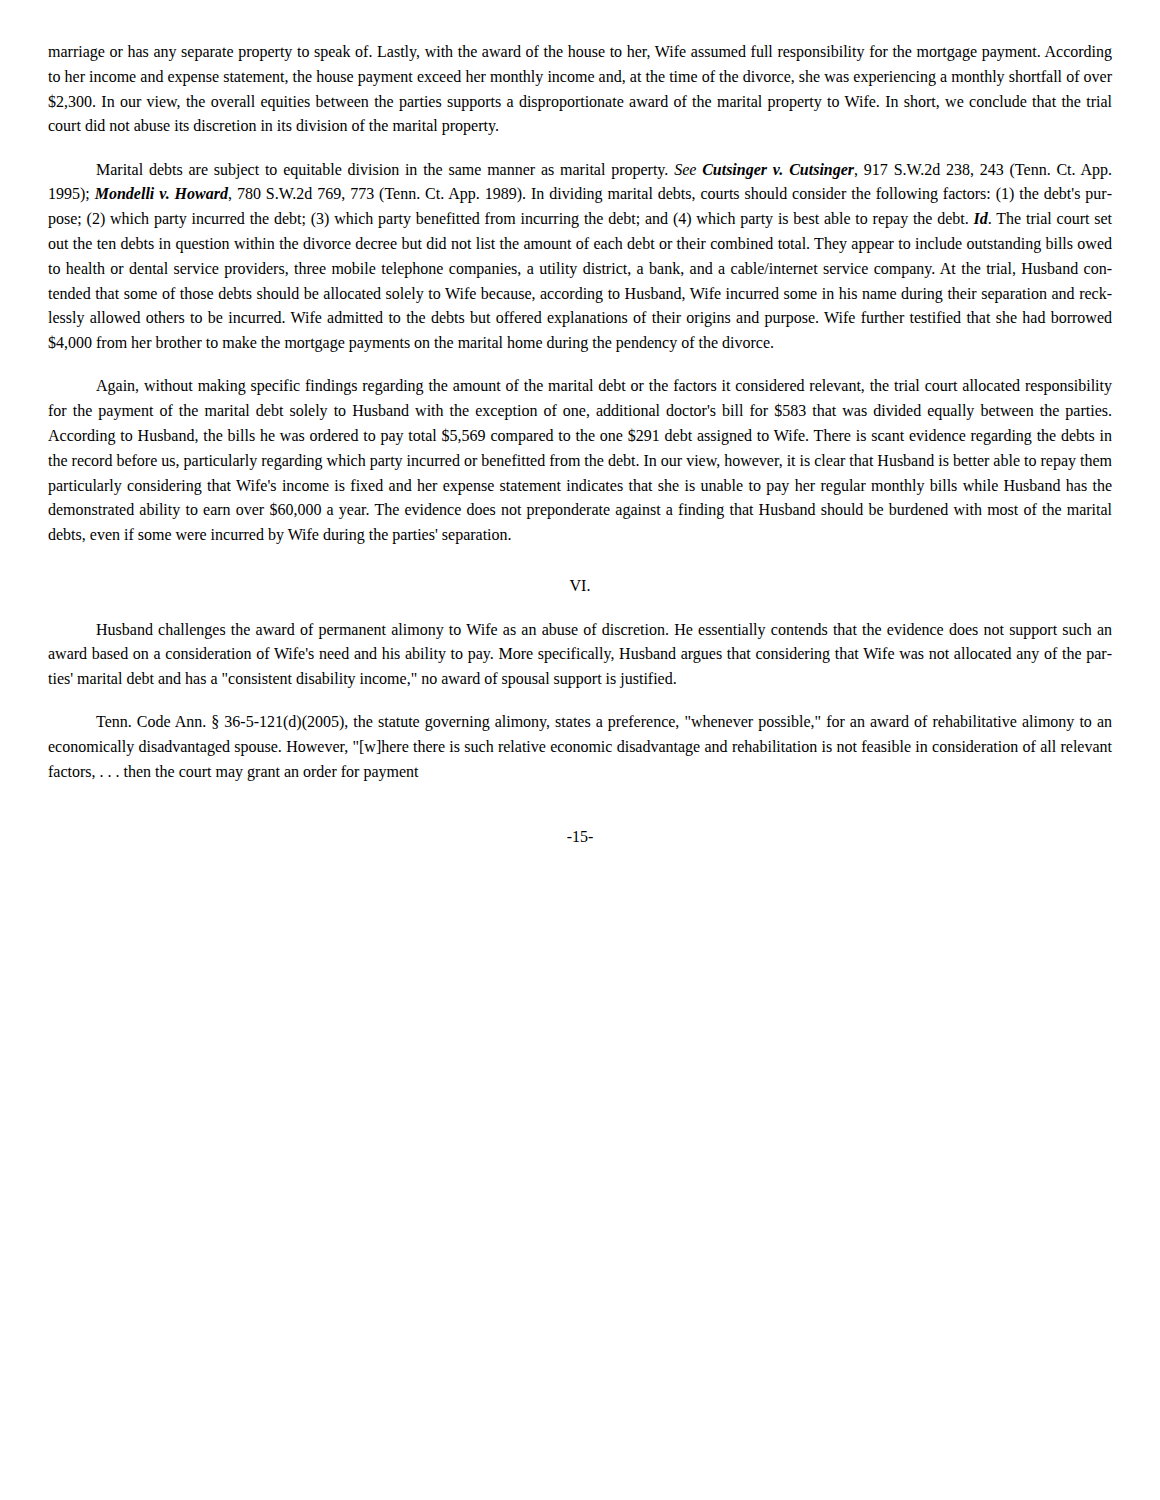marriage or has any separate property to speak of. Lastly, with the award of the house to her, Wife assumed full responsibility for the mortgage payment. According to her income and expense statement, the house payment exceed her monthly income and, at the time of the divorce, she was experiencing a monthly shortfall of over $2,300. In our view, the overall equities between the parties supports a disproportionate award of the marital property to Wife. In short, we conclude that the trial court did not abuse its discretion in its division of the marital property.
Marital debts are subject to equitable division in the same manner as marital property. See Cutsinger v. Cutsinger, 917 S.W.2d 238, 243 (Tenn. Ct. App. 1995); Mondelli v. Howard, 780 S.W.2d 769, 773 (Tenn. Ct. App. 1989). In dividing marital debts, courts should consider the following factors: (1) the debt's purpose; (2) which party incurred the debt; (3) which party benefitted from incurring the debt; and (4) which party is best able to repay the debt. Id. The trial court set out the ten debts in question within the divorce decree but did not list the amount of each debt or their combined total. They appear to include outstanding bills owed to health or dental service providers, three mobile telephone companies, a utility district, a bank, and a cable/internet service company. At the trial, Husband contended that some of those debts should be allocated solely to Wife because, according to Husband, Wife incurred some in his name during their separation and recklessly allowed others to be incurred. Wife admitted to the debts but offered explanations of their origins and purpose. Wife further testified that she had borrowed $4,000 from her brother to make the mortgage payments on the marital home during the pendency of the divorce.
Again, without making specific findings regarding the amount of the marital debt or the factors it considered relevant, the trial court allocated responsibility for the payment of the marital debt solely to Husband with the exception of one, additional doctor's bill for $583 that was divided equally between the parties. According to Husband, the bills he was ordered to pay total $5,569 compared to the one $291 debt assigned to Wife. There is scant evidence regarding the debts in the record before us, particularly regarding which party incurred or benefitted from the debt. In our view, however, it is clear that Husband is better able to repay them particularly considering that Wife's income is fixed and her expense statement indicates that she is unable to pay her regular monthly bills while Husband has the demonstrated ability to earn over $60,000 a year. The evidence does not preponderate against a finding that Husband should be burdened with most of the marital debts, even if some were incurred by Wife during the parties' separation.
VI.
Husband challenges the award of permanent alimony to Wife as an abuse of discretion. He essentially contends that the evidence does not support such an award based on a consideration of Wife's need and his ability to pay. More specifically, Husband argues that considering that Wife was not allocated any of the parties' marital debt and has a "consistent disability income," no award of spousal support is justified.
Tenn. Code Ann. § 36-5-121(d)(2005), the statute governing alimony, states a preference, "whenever possible," for an award of rehabilitative alimony to an economically disadvantaged spouse. However, "[w]here there is such relative economic disadvantage and rehabilitation is not feasible in consideration of all relevant factors, . . . then the court may grant an order for payment
-15-